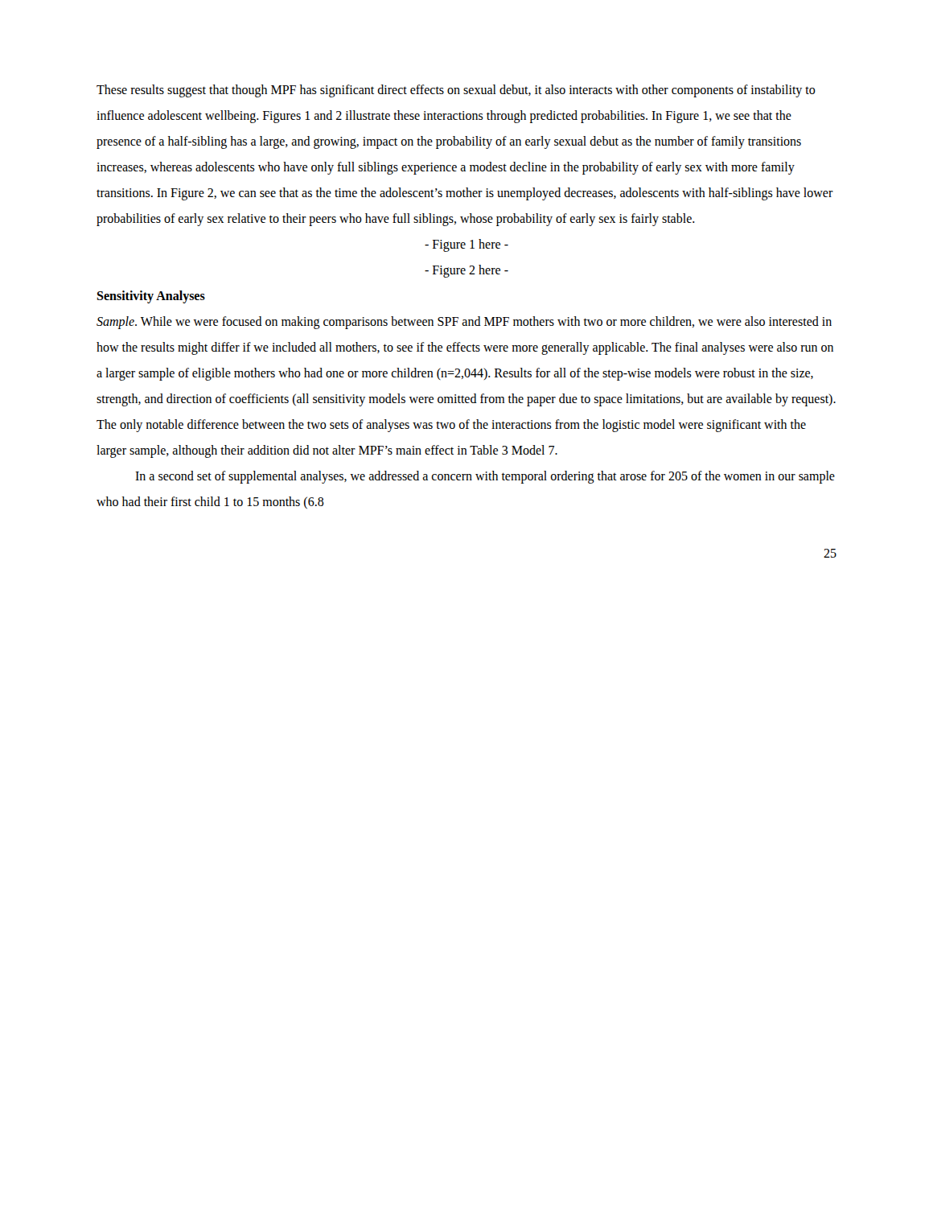These results suggest that though MPF has significant direct effects on sexual debut, it also interacts with other components of instability to influence adolescent wellbeing. Figures 1 and 2 illustrate these interactions through predicted probabilities. In Figure 1, we see that the presence of a half-sibling has a large, and growing, impact on the probability of an early sexual debut as the number of family transitions increases, whereas adolescents who have only full siblings experience a modest decline in the probability of early sex with more family transitions. In Figure 2, we can see that as the time the adolescent’s mother is unemployed decreases, adolescents with half-siblings have lower probabilities of early sex relative to their peers who have full siblings, whose probability of early sex is fairly stable.
- Figure 1 here -
- Figure 2 here -
Sensitivity Analyses
Sample. While we were focused on making comparisons between SPF and MPF mothers with two or more children, we were also interested in how the results might differ if we included all mothers, to see if the effects were more generally applicable. The final analyses were also run on a larger sample of eligible mothers who had one or more children (n=2,044). Results for all of the step-wise models were robust in the size, strength, and direction of coefficients (all sensitivity models were omitted from the paper due to space limitations, but are available by request). The only notable difference between the two sets of analyses was two of the interactions from the logistic model were significant with the larger sample, although their addition did not alter MPF’s main effect in Table 3 Model 7.
In a second set of supplemental analyses, we addressed a concern with temporal ordering that arose for 205 of the women in our sample who had their first child 1 to 15 months (6.8
25